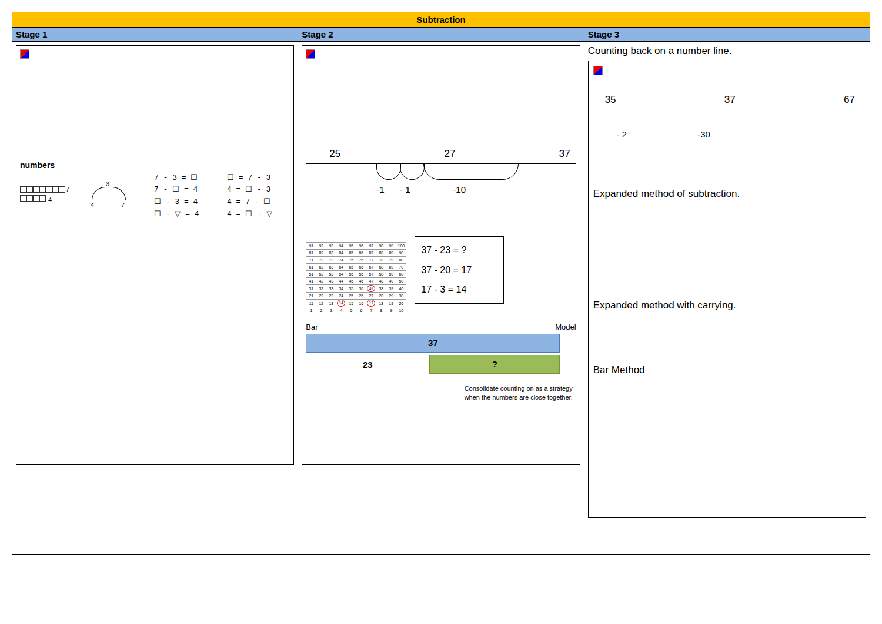| Subtraction |
| --- |
| Stage 1 | Stage 2 | Stage 3 |
| numbers 7 - 3 = ☐ ☐ = 7 - 3 7 4 3 4 7 7 - ☐ = 4 4 = ☐ - 3 ☐ - 3 = 4 4 = 7 - ☐ ☐ - ▽ = 4 4 = ☐ - ▽ | 25 27 37 -1 - 1 -10 / 91 / 92 / 93 / 94 / 95 / 96 / 97 / 98 / 99 / 100 / / 81 / 82 / 83 / 84 / 85 / 86 / 87 / 88 / 89 / 90 / / 71 / 72 / 73 / 74 / 75 / 76 / 77 / 78 / 79 / 80 / / 61 / 62 / 63 / 64 / 65 / 66 / 67 / 68 / 69 / 70 / / 51 / 52 / 53 / 54 / 55 / 56 / 57 / 58 / 59 / 60 / / 41 / 42 / 43 / 44 / 45 / 46 / 47 / 48 / 49 / 50 / / 31 / 32 / 33 / 34 / 35 / 36 / 37 / 38 / 39 / 40 / / 21 / 22 / 23 / 24 / 25 / 26 / 27 / 28 / 29 / 30 / / 11 / 12 / 13 / 14 / 15 / 16 / 17 / 18 / 19 / 20 / / 1 / 2 / 3 / 4 / 5 / 6 / 7 / 8 / 9 / 10 / 37 - 23 = ? 37 - 20 = 17 17 - 3 = 14 Bar Model 37 23 ? Consolidate counting on as a strategy when the numbers are close together. | Counting back on a number line. 35 37 67 - 2 -30 Expanded method of subtraction. Expanded method with carrying. Bar Method |